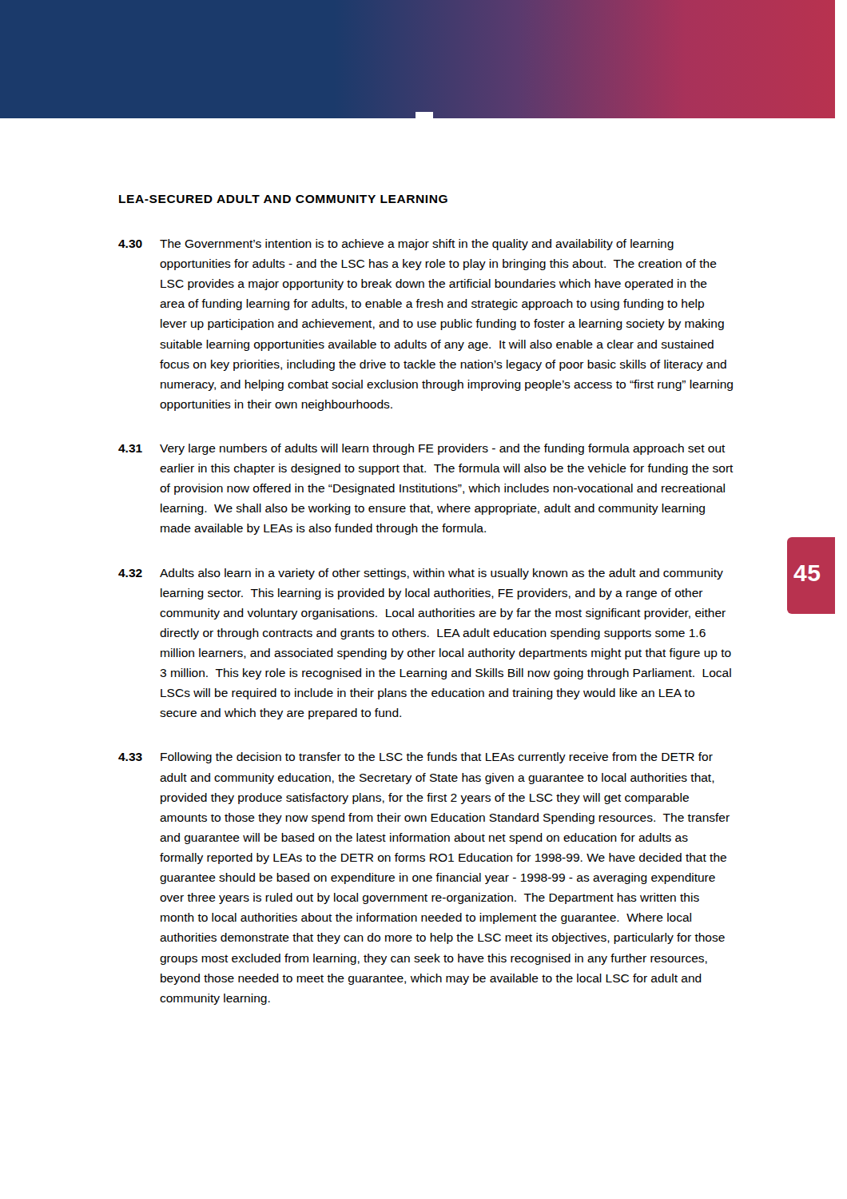45
LEA-Secured Adult and Community Learning
4.30 The Government’s intention is to achieve a major shift in the quality and availability of learning opportunities for adults - and the LSC has a key role to play in bringing this about. The creation of the LSC provides a major opportunity to break down the artificial boundaries which have operated in the area of funding learning for adults, to enable a fresh and strategic approach to using funding to help lever up participation and achievement, and to use public funding to foster a learning society by making suitable learning opportunities available to adults of any age. It will also enable a clear and sustained focus on key priorities, including the drive to tackle the nation’s legacy of poor basic skills of literacy and numeracy, and helping combat social exclusion through improving people’s access to “first rung” learning opportunities in their own neighbourhoods.
4.31 Very large numbers of adults will learn through FE providers - and the funding formula approach set out earlier in this chapter is designed to support that. The formula will also be the vehicle for funding the sort of provision now offered in the “Designated Institutions”, which includes non-vocational and recreational learning. We shall also be working to ensure that, where appropriate, adult and community learning made available by LEAs is also funded through the formula.
4.32 Adults also learn in a variety of other settings, within what is usually known as the adult and community learning sector. This learning is provided by local authorities, FE providers, and by a range of other community and voluntary organisations. Local authorities are by far the most significant provider, either directly or through contracts and grants to others. LEA adult education spending supports some 1.6 million learners, and associated spending by other local authority departments might put that figure up to 3 million. This key role is recognised in the Learning and Skills Bill now going through Parliament. Local LSCs will be required to include in their plans the education and training they would like an LEA to secure and which they are prepared to fund.
4.33 Following the decision to transfer to the LSC the funds that LEAs currently receive from the DETR for adult and community education, the Secretary of State has given a guarantee to local authorities that, provided they produce satisfactory plans, for the first 2 years of the LSC they will get comparable amounts to those they now spend from their own Education Standard Spending resources. The transfer and guarantee will be based on the latest information about net spend on education for adults as formally reported by LEAs to the DETR on forms RO1 Education for 1998-99. We have decided that the guarantee should be based on expenditure in one financial year - 1998-99 - as averaging expenditure over three years is ruled out by local government re-organization. The Department has written this month to local authorities about the information needed to implement the guarantee. Where local authorities demonstrate that they can do more to help the LSC meet its objectives, particularly for those groups most excluded from learning, they can seek to have this recognised in any further resources, beyond those needed to meet the guarantee, which may be available to the local LSC for adult and community learning.